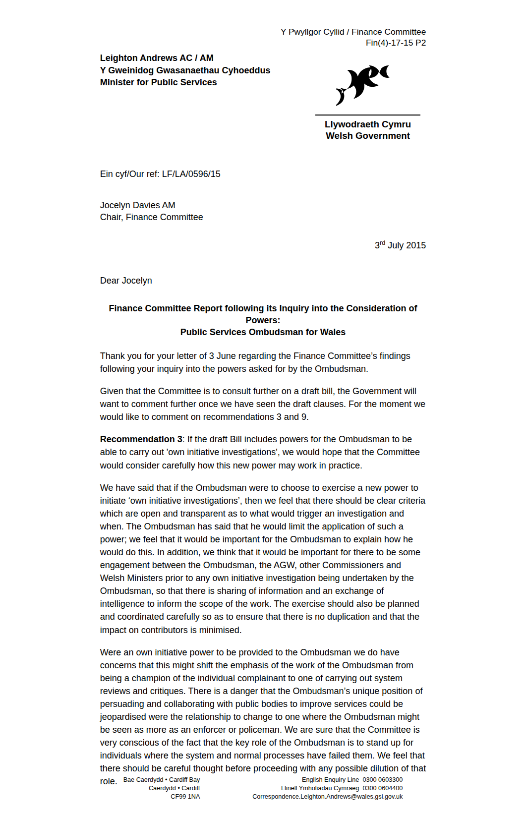Y Pwyllgor Cyllid / Finance Committee Fin(4)-17-15 P2
Leighton Andrews AC / AM
Y Gweinidog Gwasanaethau Cyhoeddus
Minister for Public Services
Llywodraeth Cymru
Welsh Government
Ein cyf/Our ref: LF/LA/0596/15
Jocelyn Davies AM
Chair, Finance Committee
3rd July 2015
Dear Jocelyn
Finance Committee Report following its Inquiry into the Consideration of Powers:
Public Services Ombudsman for Wales
Thank you for your letter of 3 June regarding the Finance Committee’s findings following your inquiry into the powers asked for by the Ombudsman.
Given that the Committee is to consult further on a draft bill, the Government will want to comment further once we have seen the draft clauses. For the moment we would like to comment on recommendations 3 and 9.
Recommendation 3: If the draft Bill includes powers for the Ombudsman to be able to carry out 'own initiative investigations', we would hope that the Committee would consider carefully how this new power may work in practice.
We have said that if the Ombudsman were to choose to exercise a new power to initiate ‘own initiative investigations’, then we feel that there should be clear criteria which are open and transparent as to what would trigger an investigation and when. The Ombudsman has said that he would limit the application of such a power; we feel that it would be important for the Ombudsman to explain how he would do this. In addition, we think that it would be important for there to be some engagement between the Ombudsman, the AGW, other Commissioners and Welsh Ministers prior to any own initiative investigation being undertaken by the Ombudsman, so that there is sharing of information and an exchange of intelligence to inform the scope of the work. The exercise should also be planned and coordinated carefully so as to ensure that there is no duplication and that the impact on contributors is minimised.
Were an own initiative power to be provided to the Ombudsman we do have concerns that this might shift the emphasis of the work of the Ombudsman from being a champion of the individual complainant to one of carrying out system reviews and critiques. There is a danger that the Ombudsman’s unique position of persuading and collaborating with public bodies to improve services could be jeopardised were the relationship to change to one where the Ombudsman might be seen as more as an enforcer or policeman. We are sure that the Committee is very conscious of the fact that the key role of the Ombudsman is to stand up for individuals where the system and normal processes have failed them. We feel that there should be careful thought before proceeding with any possible dilution of that role.
Bae Caerdydd • Cardiff Bay
Caerdydd • Cardiff
CF99 1NA
English Enquiry Line 0300 0603300
Llinell Ymholiadau Cymraeg 0300 0604400
Correspondence.Leighton.Andrews@wales.gsi.gov.uk